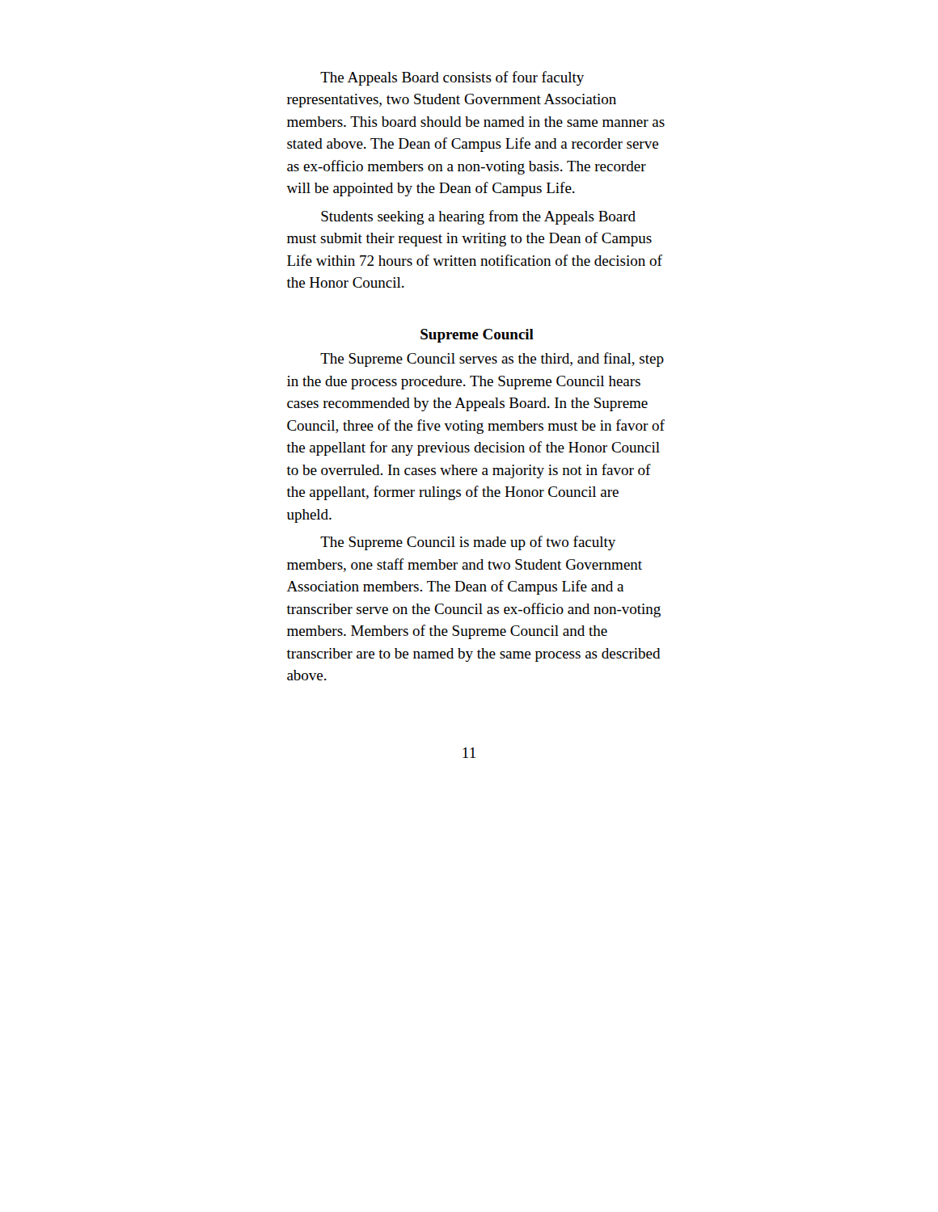The Appeals Board consists of four faculty representatives, two Student Government Association members. This board should be named in the same manner as stated above. The Dean of Campus Life and a recorder serve as ex-officio members on a non-voting basis. The recorder will be appointed by the Dean of Campus Life.
Students seeking a hearing from the Appeals Board must submit their request in writing to the Dean of Campus Life within 72 hours of written notification of the decision of the Honor Council.
Supreme Council
The Supreme Council serves as the third, and final, step in the due process procedure. The Supreme Council hears cases recommended by the Appeals Board. In the Supreme Council, three of the five voting members must be in favor of the appellant for any previous decision of the Honor Council to be overruled. In cases where a majority is not in favor of the appellant, former rulings of the Honor Council are upheld.
The Supreme Council is made up of two faculty members, one staff member and two Student Government Association members. The Dean of Campus Life and a transcriber serve on the Council as ex-officio and non-voting members. Members of the Supreme Council and the transcriber are to be named by the same process as described above.
11